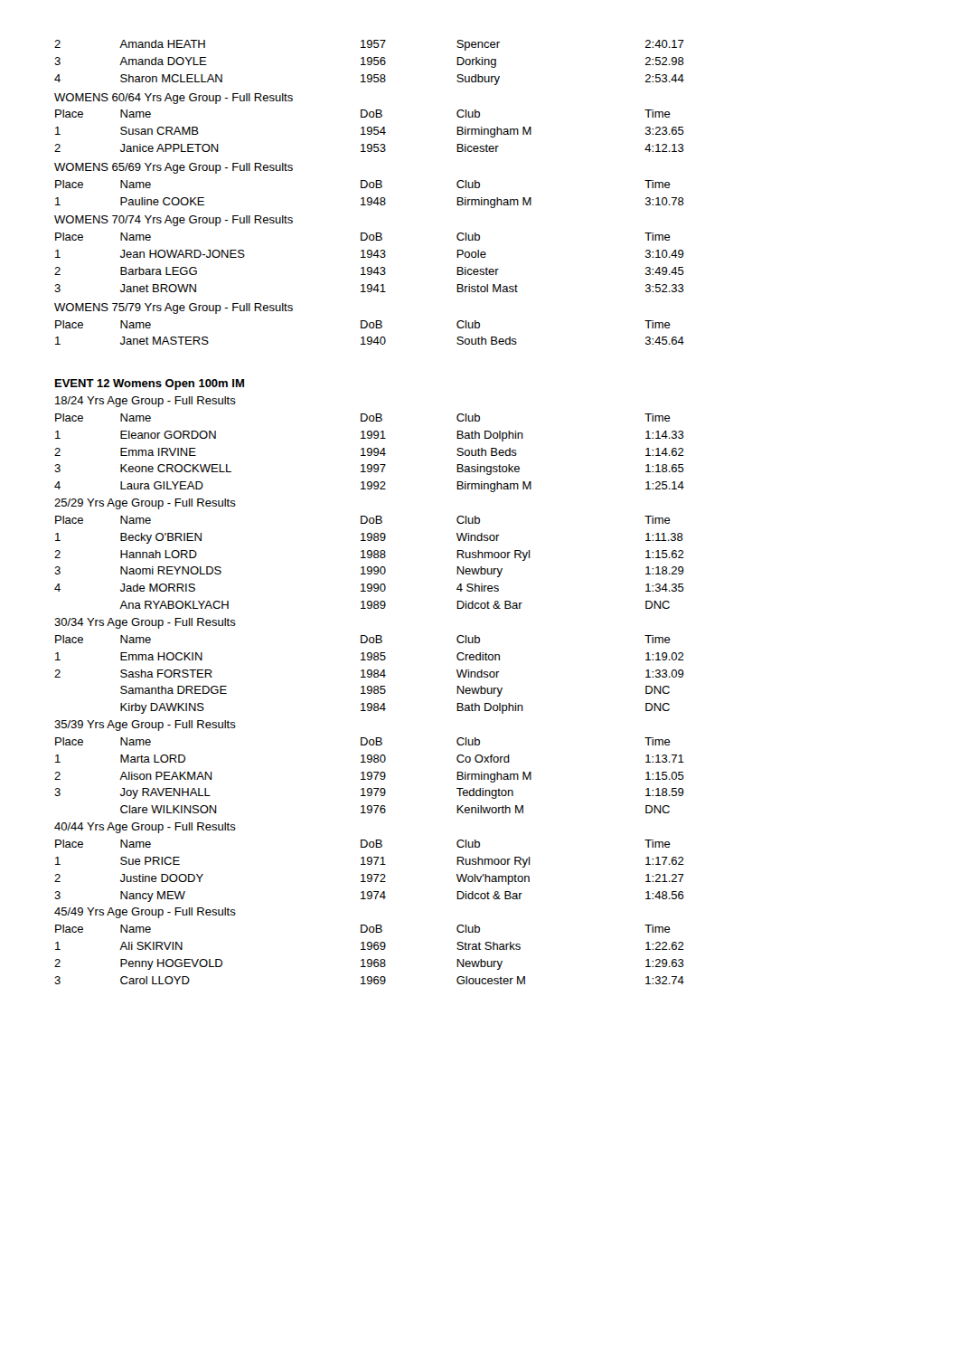| 2 | Amanda HEATH | 1957 | Spencer | 2:40.17 |
| 3 | Amanda DOYLE | 1956 | Dorking | 2:52.98 |
| 4 | Sharon MCLELLAN | 1958 | Sudbury | 2:53.44 |
| WOMENS 60/64 Yrs Age Group - Full Results |
| Place | Name | DoB | Club | Time |
| 1 | Susan CRAMB | 1954 | Birmingham M | 3:23.65 |
| 2 | Janice APPLETON | 1953 | Bicester | 4:12.13 |
| WOMENS 65/69 Yrs Age Group - Full Results |
| Place | Name | DoB | Club | Time |
| 1 | Pauline COOKE | 1948 | Birmingham M | 3:10.78 |
| WOMENS 70/74 Yrs Age Group - Full Results |
| Place | Name | DoB | Club | Time |
| 1 | Jean HOWARD-JONES | 1943 | Poole | 3:10.49 |
| 2 | Barbara LEGG | 1943 | Bicester | 3:49.45 |
| 3 | Janet BROWN | 1941 | Bristol Mast | 3:52.33 |
| WOMENS 75/79 Yrs Age Group - Full Results |
| Place | Name | DoB | Club | Time |
| 1 | Janet MASTERS | 1940 | South Beds | 3:45.64 |
| EVENT 12 Womens Open 100m IM |
| 18/24 Yrs Age Group - Full Results |
| Place | Name | DoB | Club | Time |
| 1 | Eleanor GORDON | 1991 | Bath Dolphin | 1:14.33 |
| 2 | Emma IRVINE | 1994 | South Beds | 1:14.62 |
| 3 | Keone CROCKWELL | 1997 | Basingstoke | 1:18.65 |
| 4 | Laura GILYEAD | 1992 | Birmingham M | 1:25.14 |
| 25/29 Yrs Age Group - Full Results |
| Place | Name | DoB | Club | Time |
| 1 | Becky O'BRIEN | 1989 | Windsor | 1:11.38 |
| 2 | Hannah LORD | 1988 | Rushmoor Ryl | 1:15.62 |
| 3 | Naomi REYNOLDS | 1990 | Newbury | 1:18.29 |
| 4 | Jade MORRIS | 1990 | 4 Shires | 1:34.35 |
| | Ana RYABOKLYACH | 1989 | Didcot & Bar | DNC |
| 30/34 Yrs Age Group - Full Results |
| Place | Name | DoB | Club | Time |
| 1 | Emma HOCKIN | 1985 | Crediton | 1:19.02 |
| 2 | Sasha FORSTER | 1984 | Windsor | 1:33.09 |
| | Samantha DREDGE | 1985 | Newbury | DNC |
| | Kirby DAWKINS | 1984 | Bath Dolphin | DNC |
| 35/39 Yrs Age Group - Full Results |
| Place | Name | DoB | Club | Time |
| 1 | Marta LORD | 1980 | Co Oxford | 1:13.71 |
| 2 | Alison PEAKMAN | 1979 | Birmingham M | 1:15.05 |
| 3 | Joy RAVENHALL | 1979 | Teddington | 1:18.59 |
| | Clare WILKINSON | 1976 | Kenilworth M | DNC |
| 40/44 Yrs Age Group - Full Results |
| Place | Name | DoB | Club | Time |
| 1 | Sue PRICE | 1971 | Rushmoor Ryl | 1:17.62 |
| 2 | Justine DOODY | 1972 | Wolv'hampton | 1:21.27 |
| 3 | Nancy MEW | 1974 | Didcot & Bar | 1:48.56 |
| 45/49 Yrs Age Group - Full Results |
| Place | Name | DoB | Club | Time |
| 1 | Ali SKIRVIN | 1969 | Strat Sharks | 1:22.62 |
| 2 | Penny HOGEVOLD | 1968 | Newbury | 1:29.63 |
| 3 | Carol LLOYD | 1969 | Gloucester M | 1:32.74 |